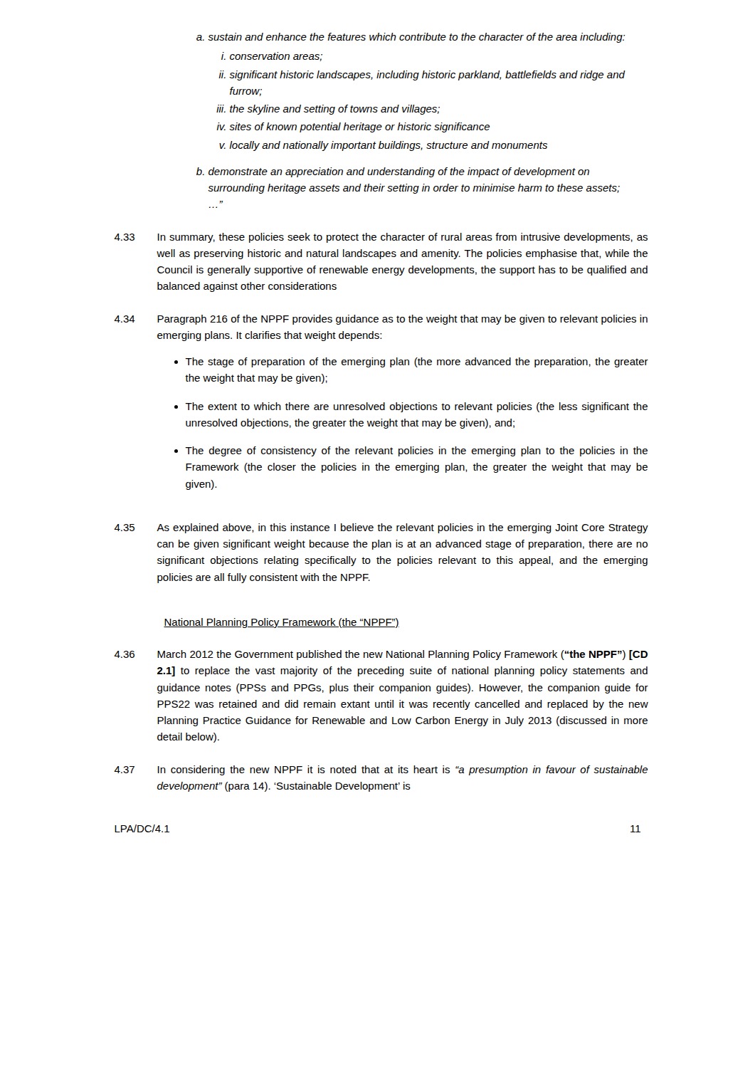sustain and enhance the features which contribute to the character of the area including:
conservation areas;
significant historic landscapes, including historic parkland, battlefields and ridge and furrow;
the skyline and setting of towns and villages;
sites of known potential heritage or historic significance
locally and nationally important buildings, structure and monuments
demonstrate an appreciation and understanding of the impact of development on surrounding heritage assets and their setting in order to minimise harm to these assets; …”
4.33
In summary, these policies seek to protect the character of rural areas from intrusive developments, as well as preserving historic and natural landscapes and amenity. The policies emphasise that, while the Council is generally supportive of renewable energy developments, the support has to be qualified and balanced against other considerations
4.34
Paragraph 216 of the NPPF provides guidance as to the weight that may be given to relevant policies in emerging plans. It clarifies that weight depends:
The stage of preparation of the emerging plan (the more advanced the preparation, the greater the weight that may be given);
The extent to which there are unresolved objections to relevant policies (the less significant the unresolved objections, the greater the weight that may be given), and;
The degree of consistency of the relevant policies in the emerging plan to the policies in the Framework (the closer the policies in the emerging plan, the greater the weight that may be given).
4.35
As explained above, in this instance I believe the relevant policies in the emerging Joint Core Strategy can be given significant weight because the plan is at an advanced stage of preparation, there are no significant objections relating specifically to the policies relevant to this appeal, and the emerging policies are all fully consistent with the NPPF.
National Planning Policy Framework (the “NPPF”)
4.36
March 2012 the Government published the new National Planning Policy Framework (“the NPPF”) [CD 2.1] to replace the vast majority of the preceding suite of national planning policy statements and guidance notes (PPSs and PPGs, plus their companion guides). However, the companion guide for PPS22 was retained and did remain extant until it was recently cancelled and replaced by the new Planning Practice Guidance for Renewable and Low Carbon Energy in July 2013 (discussed in more detail below).
4.37
In considering the new NPPF it is noted that at its heart is “a presumption in favour of sustainable development” (para 14). ‘Sustainable Development’ is
LPA/DC/4.1
11